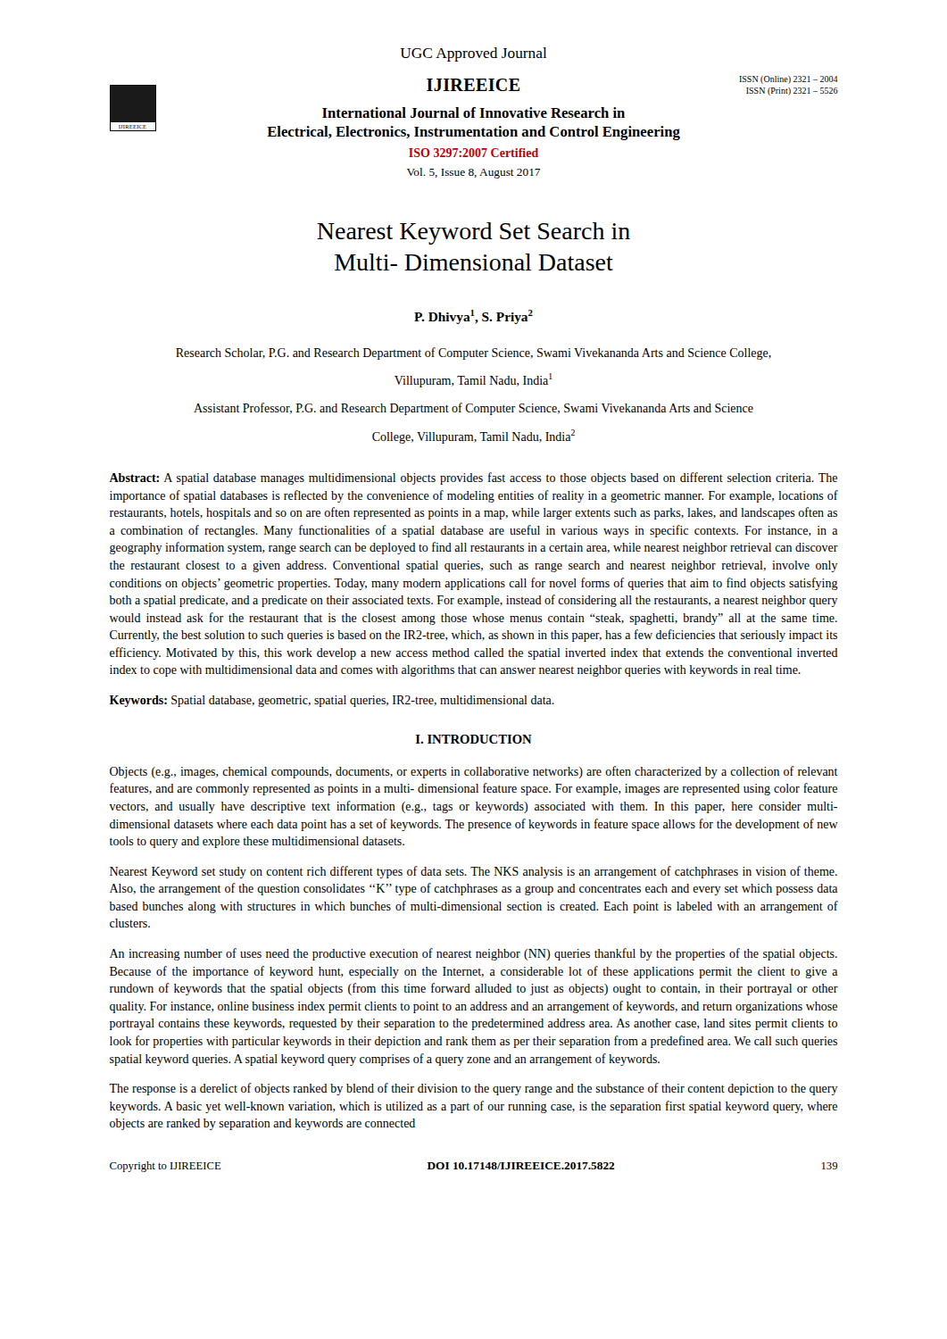UGC Approved Journal
ISSN (Online) 2321 – 2004
ISSN (Print) 2321 – 5526
IJIREEICE
IJIREEICE
International Journal of Innovative Research in
Electrical, Electronics, Instrumentation and Control Engineering
ISO 3297:2007 Certified
Vol. 5, Issue 8, August 2017
Nearest Keyword Set Search in
Multi- Dimensional Dataset
P. Dhivya1, S. Priya2
Research Scholar, P.G. and Research Department of Computer Science, Swami Vivekananda Arts and Science College,
Villupuram, Tamil Nadu, India1
Assistant Professor, P.G. and Research Department of Computer Science, Swami Vivekananda Arts and Science
College, Villupuram, Tamil Nadu, India2
Abstract: A spatial database manages multidimensional objects provides fast access to those objects based on different selection criteria. The importance of spatial databases is reflected by the convenience of modeling entities of reality in a geometric manner. For example, locations of restaurants, hotels, hospitals and so on are often represented as points in a map, while larger extents such as parks, lakes, and landscapes often as a combination of rectangles. Many functionalities of a spatial database are useful in various ways in specific contexts. For instance, in a geography information system, range search can be deployed to find all restaurants in a certain area, while nearest neighbor retrieval can discover the restaurant closest to a given address. Conventional spatial queries, such as range search and nearest neighbor retrieval, involve only conditions on objects’ geometric properties. Today, many modern applications call for novel forms of queries that aim to find objects satisfying both a spatial predicate, and a predicate on their associated texts. For example, instead of considering all the restaurants, a nearest neighbor query would instead ask for the restaurant that is the closest among those whose menus contain “steak, spaghetti, brandy” all at the same time. Currently, the best solution to such queries is based on the IR2-tree, which, as shown in this paper, has a few deficiencies that seriously impact its efficiency. Motivated by this, this work develop a new access method called the spatial inverted index that extends the conventional inverted index to cope with multidimensional data and comes with algorithms that can answer nearest neighbor queries with keywords in real time.
Keywords: Spatial database, geometric, spatial queries, IR2-tree, multidimensional data.
I. INTRODUCTION
Objects (e.g., images, chemical compounds, documents, or experts in collaborative networks) are often characterized by a collection of relevant features, and are commonly represented as points in a multi- dimensional feature space. For example, images are represented using color feature vectors, and usually have descriptive text information (e.g., tags or keywords) associated with them. In this paper, here consider multi-dimensional datasets where each data point has a set of keywords. The presence of keywords in feature space allows for the development of new tools to query and explore these multidimensional datasets.
Nearest Keyword set study on content rich different types of data sets. The NKS analysis is an arrangement of catchphrases in vision of theme. Also, the arrangement of the question consolidates ‘‘K’’ type of catchphrases as a group and concentrates each and every set which possess data based bunches along with structures in which bunches of multi-dimensional section is created. Each point is labeled with an arrangement of clusters.
An increasing number of uses need the productive execution of nearest neighbor (NN) queries thankful by the properties of the spatial objects. Because of the importance of keyword hunt, especially on the Internet, a considerable lot of these applications permit the client to give a rundown of keywords that the spatial objects (from this time forward alluded to just as objects) ought to contain, in their portrayal or other quality. For instance, online business index permit clients to point to an address and an arrangement of keywords, and return organizations whose portrayal contains these keywords, requested by their separation to the predetermined address area. As another case, land sites permit clients to look for properties with particular keywords in their depiction and rank them as per their separation from a predefined area. We call such queries spatial keyword queries. A spatial keyword query comprises of a query zone and an arrangement of keywords.
The response is a derelict of objects ranked by blend of their division to the query range and the substance of their content depiction to the query keywords. A basic yet well-known variation, which is utilized as a part of our running case, is the separation first spatial keyword query, where objects are ranked by separation and keywords are connected
Copyright to IJIREEICE DOI 10.17148/IJIREEICE.2017.5822 139